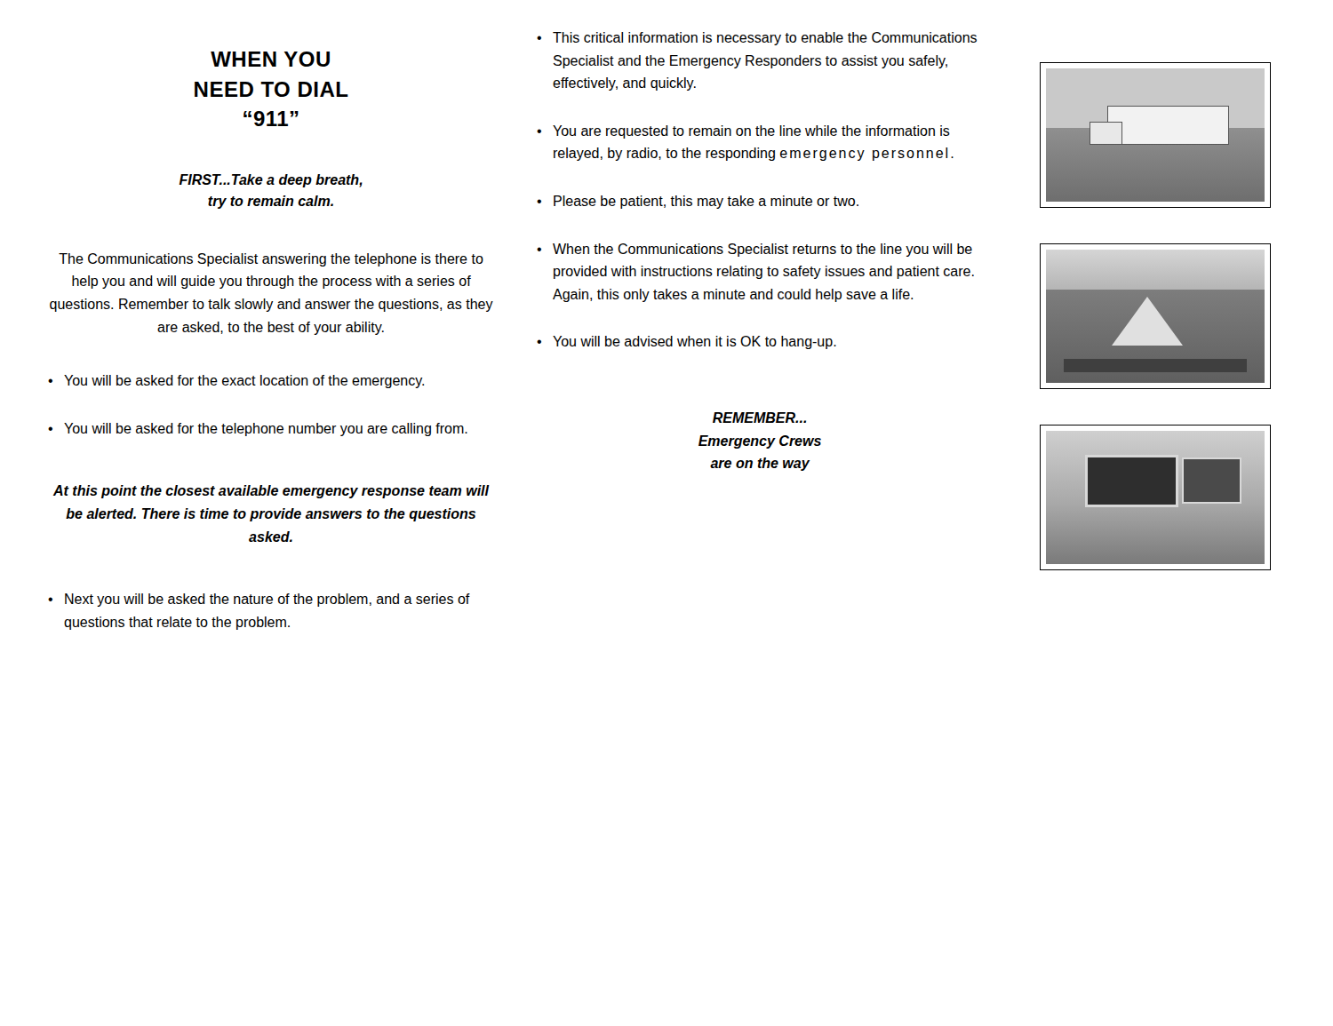WHEN YOU
NEED TO DIAL
“911”
FIRST...Take a deep breath,
try to remain calm.
The Communications Specialist answering the telephone is there to help you and will guide you through the process with a series of questions. Remember to talk slowly and answer the questions, as they are asked, to the best of your ability.
You will be asked for the exact location of the emergency.
You will be asked for the telephone number you are calling from.
At this point the closest available emergency response team will be alerted. There is time to provide answers to the questions asked.
Next you will be asked the nature of the problem, and a series of questions that relate to the problem.
This critical information is necessary to enable the Communications Specialist and the Emergency Responders to assist you safely, effectively, and quickly.
You are requested to remain on the line while the information is relayed, by radio, to the responding emergency personnel.
Please be patient, this may take a minute or two.
When the Communications Specialist returns to the line you will be provided with instructions relating to safety issues and patient care. Again, this only takes a minute and could help save a life.
You will be advised when it is OK to hang-up.
REMEMBER...
Emergency Crews
are on the way